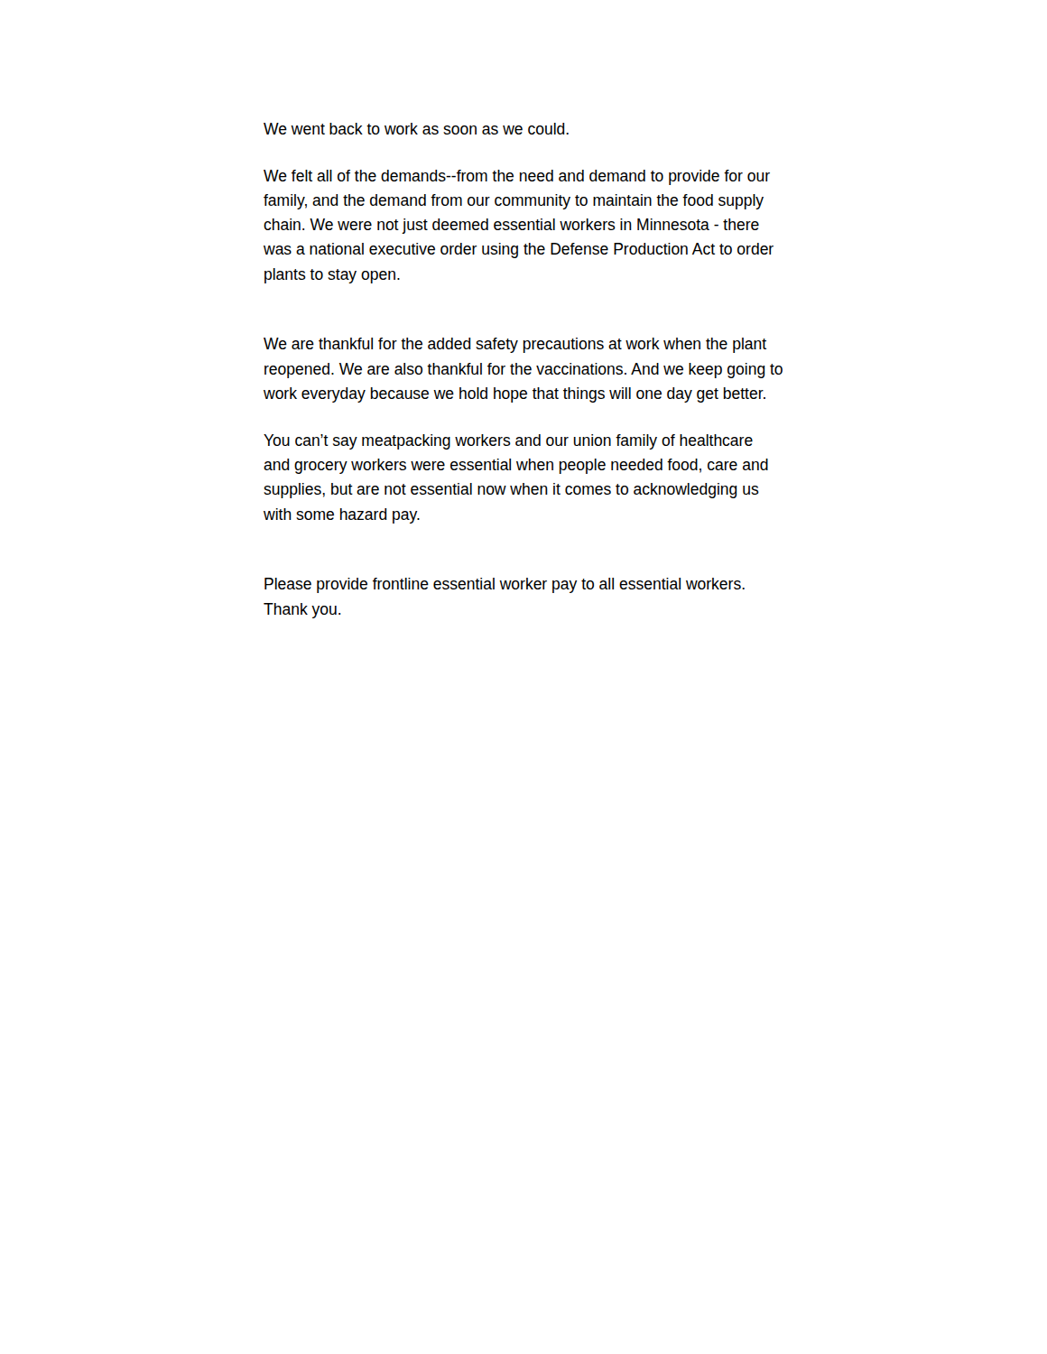We went back to work as soon as we could.
We felt all of the demands--from the need and demand to provide for our family, and the demand from our community to maintain the food supply chain. We were not just deemed essential workers in Minnesota - there was a national executive order using the Defense Production Act to order plants to stay open.
We are thankful for the added safety precautions at work when the plant reopened. We are also thankful for the vaccinations. And we keep going to work everyday because we hold hope that things will one day get better.
You can’t say meatpacking workers and our union family of healthcare and grocery workers were essential when people needed food, care and supplies, but are not essential now when it comes to acknowledging us with some hazard pay.
Please provide frontline essential worker pay to all essential workers. Thank you.